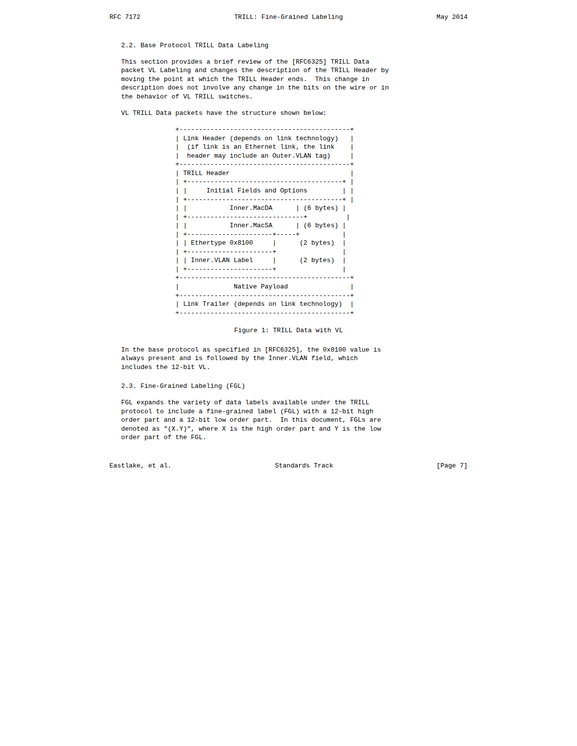RFC 7172 TRILL: Fine-Grained Labeling May 2014
2.2. Base Protocol TRILL Data Labeling
This section provides a brief review of the [RFC6325] TRILL Data packet VL Labeling and changes the description of the TRILL Header by moving the point at which the TRILL Header ends. This change in description does not involve any change in the bits on the wire or in the behavior of VL TRILL switches.
VL TRILL Data packets have the structure shown below:
                 +--------------------------------------------+
                 | Link Header (depends on link technology)   |
                 |  (if link is an Ethernet link, the link    |
                 |  header may include an Outer.VLAN tag)     |
                 +--------------------------------------------+
                 | TRILL Header                               |
                 | +----------------------------------------+ |
                 | |     Initial Fields and Options         | |
                 | +----------------------------------------+ |
                 | |           Inner.MacDA      | (6 bytes) |
                 | +------------------------------+          |
                 | |           Inner.MacSA      | (6 bytes) |
                 | +----------------------+-----+           |
                 | | Ethertype 0x8100     |      (2 bytes)  |
                 | +----------------------+                 |
                 | | Inner.VLAN Label     |      (2 bytes)  |
                 | +----------------------+                 |
                 +--------------------------------------------+
                 |              Native Payload                |
                 +--------------------------------------------+
                 | Link Trailer (depends on link technology)  |
                 +--------------------------------------------+
Figure 1: TRILL Data with VL
In the base protocol as specified in [RFC6325], the 0x8100 value is always present and is followed by the Inner.VLAN field, which includes the 12-bit VL.
2.3. Fine-Grained Labeling (FGL)
FGL expands the variety of data labels available under the TRILL protocol to include a fine-grained label (FGL) with a 12-bit high order part and a 12-bit low order part. In this document, FGLs are denoted as "(X.Y)", where X is the high order part and Y is the low order part of the FGL.
Eastlake, et al. Standards Track [Page 7]